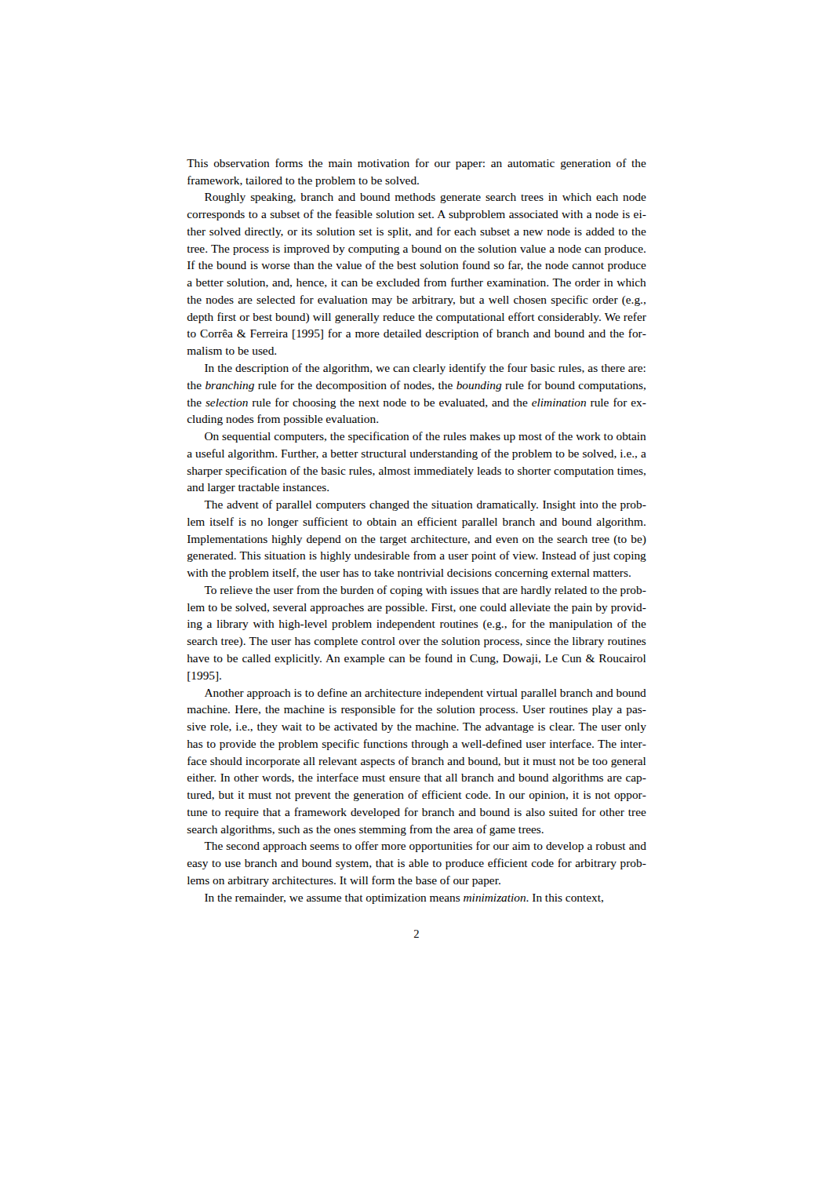This observation forms the main motivation for our paper: an automatic generation of the framework, tailored to the problem to be solved.
Roughly speaking, branch and bound methods generate search trees in which each node corresponds to a subset of the feasible solution set. A subproblem associated with a node is either solved directly, or its solution set is split, and for each subset a new node is added to the tree. The process is improved by computing a bound on the solution value a node can produce. If the bound is worse than the value of the best solution found so far, the node cannot produce a better solution, and, hence, it can be excluded from further examination. The order in which the nodes are selected for evaluation may be arbitrary, but a well chosen specific order (e.g., depth first or best bound) will generally reduce the computational effort considerably. We refer to Corrêa & Ferreira [1995] for a more detailed description of branch and bound and the formalism to be used.
In the description of the algorithm, we can clearly identify the four basic rules, as there are: the branching rule for the decomposition of nodes, the bounding rule for bound computations, the selection rule for choosing the next node to be evaluated, and the elimination rule for excluding nodes from possible evaluation.
On sequential computers, the specification of the rules makes up most of the work to obtain a useful algorithm. Further, a better structural understanding of the problem to be solved, i.e., a sharper specification of the basic rules, almost immediately leads to shorter computation times, and larger tractable instances.
The advent of parallel computers changed the situation dramatically. Insight into the problem itself is no longer sufficient to obtain an efficient parallel branch and bound algorithm. Implementations highly depend on the target architecture, and even on the search tree (to be) generated. This situation is highly undesirable from a user point of view. Instead of just coping with the problem itself, the user has to take nontrivial decisions concerning external matters.
To relieve the user from the burden of coping with issues that are hardly related to the problem to be solved, several approaches are possible. First, one could alleviate the pain by providing a library with high-level problem independent routines (e.g., for the manipulation of the search tree). The user has complete control over the solution process, since the library routines have to be called explicitly. An example can be found in Cung, Dowaji, Le Cun & Roucairol [1995].
Another approach is to define an architecture independent virtual parallel branch and bound machine. Here, the machine is responsible for the solution process. User routines play a passive role, i.e., they wait to be activated by the machine. The advantage is clear. The user only has to provide the problem specific functions through a well-defined user interface. The interface should incorporate all relevant aspects of branch and bound, but it must not be too general either. In other words, the interface must ensure that all branch and bound algorithms are captured, but it must not prevent the generation of efficient code. In our opinion, it is not opportune to require that a framework developed for branch and bound is also suited for other tree search algorithms, such as the ones stemming from the area of game trees.
The second approach seems to offer more opportunities for our aim to develop a robust and easy to use branch and bound system, that is able to produce efficient code for arbitrary problems on arbitrary architectures. It will form the base of our paper.
In the remainder, we assume that optimization means minimization. In this context,
2